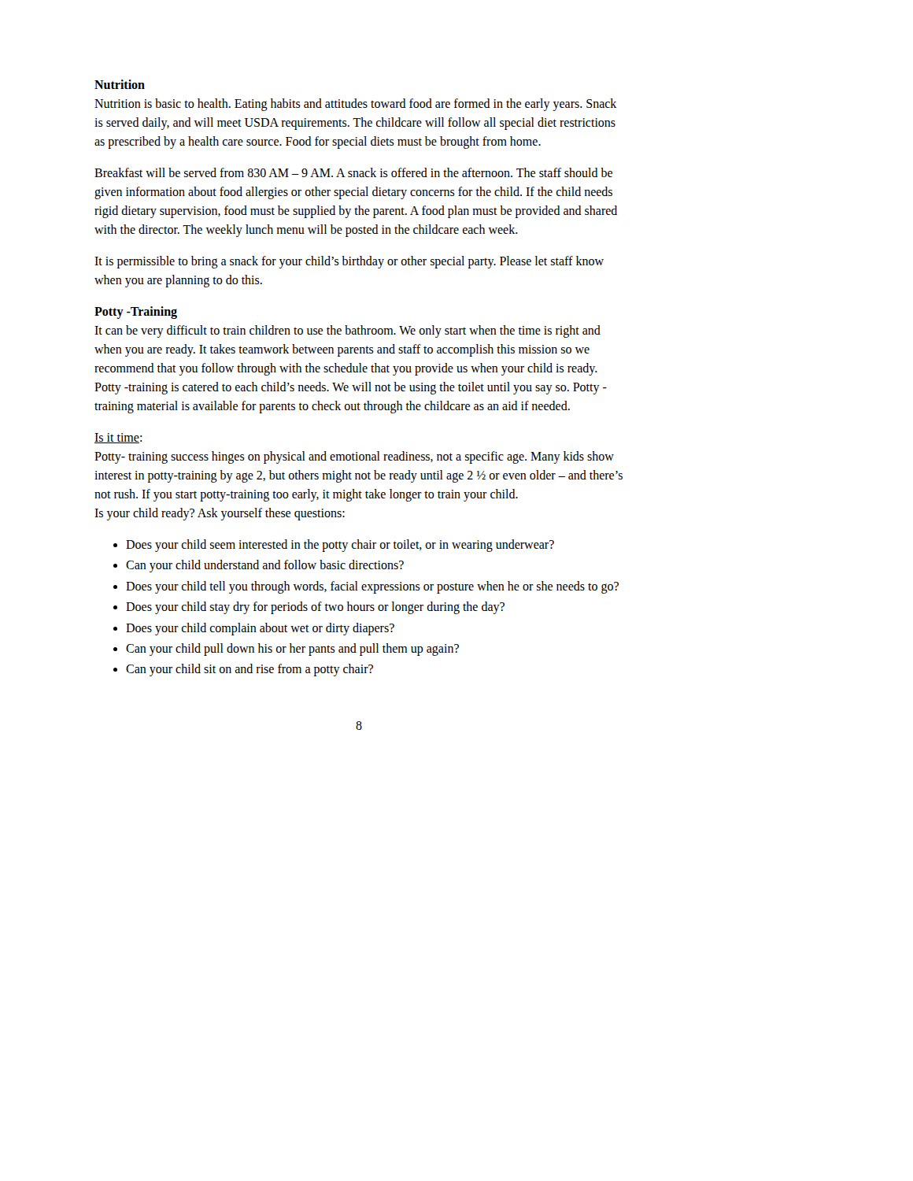Nutrition
Nutrition is basic to health. Eating habits and attitudes toward food are formed in the early years. Snack is served daily, and will meet USDA requirements. The childcare will follow all special diet restrictions as prescribed by a health care source. Food for special diets must be brought from home.
Breakfast will be served from 830 AM – 9 AM. A snack is offered in the afternoon. The staff should be given information about food allergies or other special dietary concerns for the child. If the child needs rigid dietary supervision, food must be supplied by the parent. A food plan must be provided and shared with the director. The weekly lunch menu will be posted in the childcare each week.
It is permissible to bring a snack for your child’s birthday or other special party. Please let staff know when you are planning to do this.
Potty -Training
It can be very difficult to train children to use the bathroom. We only start when the time is right and when you are ready. It takes teamwork between parents and staff to accomplish this mission so we recommend that you follow through with the schedule that you provide us when your child is ready. Potty -training is catered to each child’s needs. We will not be using the toilet until you say so. Potty -training material is available for parents to check out through the childcare as an aid if needed.
Is it time:
Potty- training success hinges on physical and emotional readiness, not a specific age. Many kids show interest in potty-training by age 2, but others might not be ready until age 2 ½ or even older – and there’s not rush. If you start potty-training too early, it might take longer to train your child.
Is your child ready? Ask yourself these questions:
Does your child seem interested in the potty chair or toilet, or in wearing underwear?
Can your child understand and follow basic directions?
Does your child tell you through words, facial expressions or posture when he or she needs to go?
Does your child stay dry for periods of two hours or longer during the day?
Does your child complain about wet or dirty diapers?
Can your child pull down his or her pants and pull them up again?
Can your child sit on and rise from a potty chair?
8